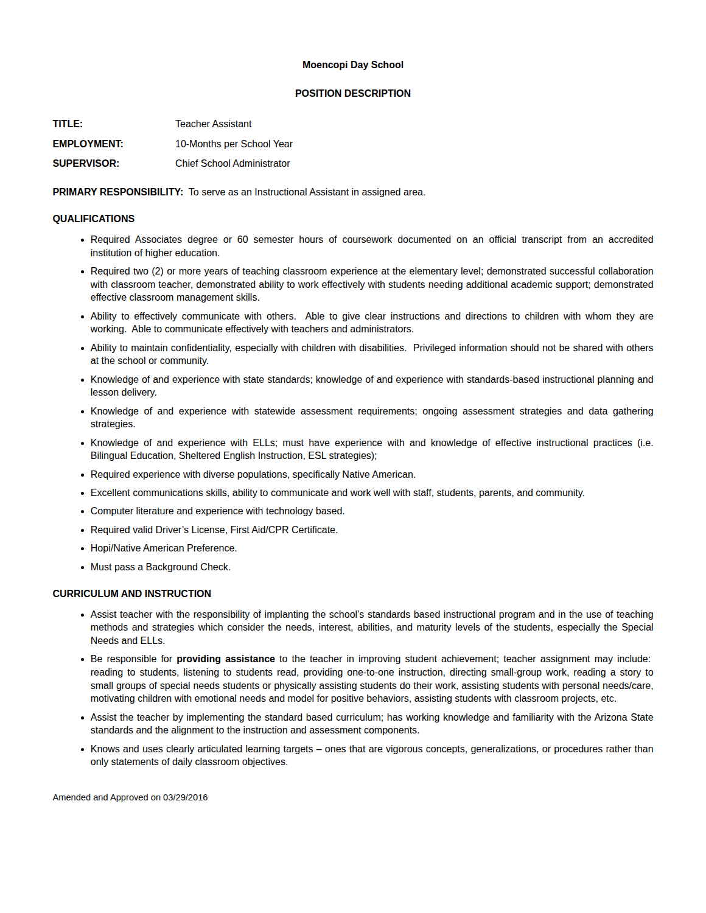Moencopi Day School POSITION DESCRIPTION
| TITLE: | Teacher Assistant |
| EMPLOYMENT: | 10-Months per School Year |
| SUPERVISOR: | Chief School Administrator |
PRIMARY RESPONSIBILITY: To serve as an Instructional Assistant in assigned area.
QUALIFICATIONS
Required Associates degree or 60 semester hours of coursework documented on an official transcript from an accredited institution of higher education.
Required two (2) or more years of teaching classroom experience at the elementary level; demonstrated successful collaboration with classroom teacher, demonstrated ability to work effectively with students needing additional academic support; demonstrated effective classroom management skills.
Ability to effectively communicate with others. Able to give clear instructions and directions to children with whom they are working. Able to communicate effectively with teachers and administrators.
Ability to maintain confidentiality, especially with children with disabilities. Privileged information should not be shared with others at the school or community.
Knowledge of and experience with state standards; knowledge of and experience with standards-based instructional planning and lesson delivery.
Knowledge of and experience with statewide assessment requirements; ongoing assessment strategies and data gathering strategies.
Knowledge of and experience with ELLs; must have experience with and knowledge of effective instructional practices (i.e. Bilingual Education, Sheltered English Instruction, ESL strategies);
Required experience with diverse populations, specifically Native American.
Excellent communications skills, ability to communicate and work well with staff, students, parents, and community.
Computer literature and experience with technology based.
Required valid Driver’s License, First Aid/CPR Certificate.
Hopi/Native American Preference.
Must pass a Background Check.
CURRICULUM AND INSTRUCTION
Assist teacher with the responsibility of implanting the school’s standards based instructional program and in the use of teaching methods and strategies which consider the needs, interest, abilities, and maturity levels of the students, especially the Special Needs and ELLs.
Be responsible for providing assistance to the teacher in improving student achievement; teacher assignment may include: reading to students, listening to students read, providing one-to-one instruction, directing small-group work, reading a story to small groups of special needs students or physically assisting students do their work, assisting students with personal needs/care, motivating children with emotional needs and model for positive behaviors, assisting students with classroom projects, etc.
Assist the teacher by implementing the standard based curriculum; has working knowledge and familiarity with the Arizona State standards and the alignment to the instruction and assessment components.
Knows and uses clearly articulated learning targets – ones that are vigorous concepts, generalizations, or procedures rather than only statements of daily classroom objectives.
Amended and Approved on 03/29/2016